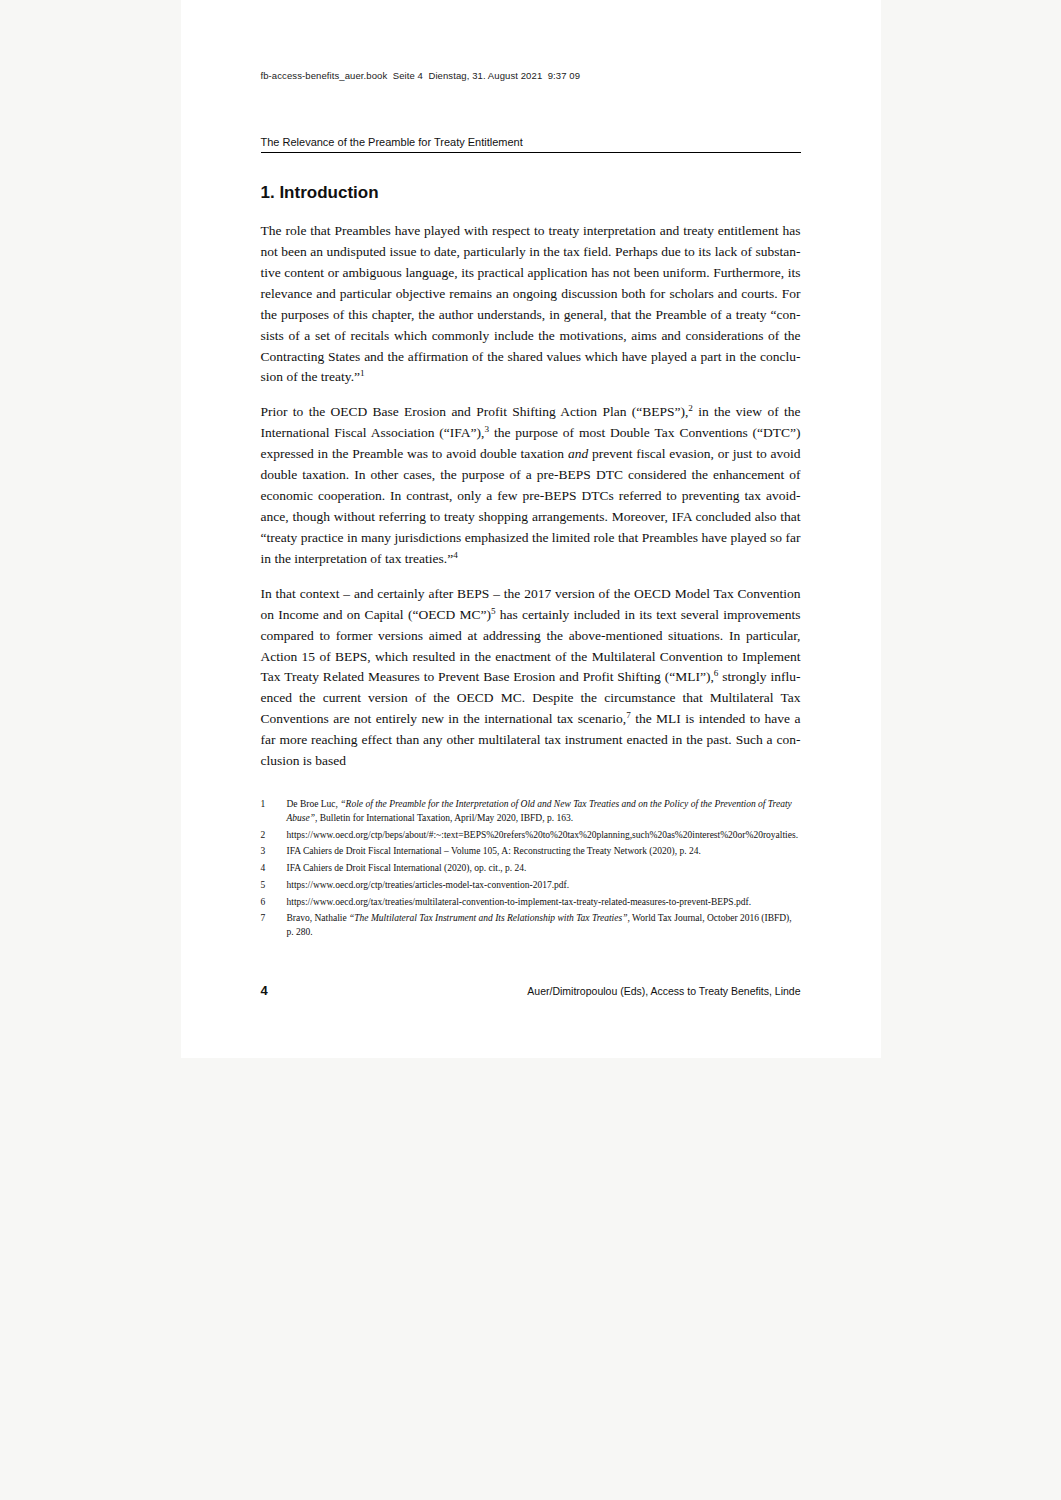fb-access-benefits_auer.book Seite 4 Dienstag, 31. August 2021 9:37 09
The Relevance of the Preamble for Treaty Entitlement
1. Introduction
The role that Preambles have played with respect to treaty interpretation and treaty entitlement has not been an undisputed issue to date, particularly in the tax field. Perhaps due to its lack of substantive content or ambiguous language, its practical application has not been uniform. Furthermore, its relevance and particular objective remains an ongoing discussion both for scholars and courts. For the purposes of this chapter, the author understands, in general, that the Preamble of a treaty “consists of a set of recitals which commonly include the motivations, aims and considerations of the Contracting States and the affirmation of the shared values which have played a part in the conclusion of the treaty.”1
Prior to the OECD Base Erosion and Profit Shifting Action Plan (“BEPS”),2 in the view of the International Fiscal Association (“IFA”),3 the purpose of most Double Tax Conventions (“DTC”) expressed in the Preamble was to avoid double taxation and prevent fiscal evasion, or just to avoid double taxation. In other cases, the purpose of a pre-BEPS DTC considered the enhancement of economic cooperation. In contrast, only a few pre-BEPS DTCs referred to preventing tax avoidance, though without referring to treaty shopping arrangements. Moreover, IFA concluded also that “treaty practice in many jurisdictions emphasized the limited role that Preambles have played so far in the interpretation of tax treaties.”4
In that context – and certainly after BEPS – the 2017 version of the OECD Model Tax Convention on Income and on Capital (“OECD MC”)5 has certainly included in its text several improvements compared to former versions aimed at addressing the above-mentioned situations. In particular, Action 15 of BEPS, which resulted in the enactment of the Multilateral Convention to Implement Tax Treaty Related Measures to Prevent Base Erosion and Profit Shifting (“MLI”),6 strongly influenced the current version of the OECD MC. Despite the circumstance that Multilateral Tax Conventions are not entirely new in the international tax scenario,7 the MLI is intended to have a far more reaching effect than any other multilateral tax instrument enacted in the past. Such a conclusion is based
| 1 | De Broe Luc, “Role of the Preamble for the Interpretation of Old and New Tax Treaties and on the Policy of the Prevention of Treaty Abuse” , Bulletin for International Taxation, April/May 2020, IBFD, p. 163. |
| 2 | https://www.oecd.org/ctp/beps/about/#:~:text=BEPS%20refers%20to%20tax%20planning,such%20as%20interest%20or%20royalties . |
| 3 | IFA Cahiers de Droit Fiscal International – Volume 105, A: Reconstructing the Treaty Network (2020), p. 24. |
| 4 | IFA Cahiers de Droit Fiscal International (2020), op. cit., p. 24. |
| 5 | https://www.oecd.org/ctp/treaties/articles-model-tax-convention-2017.pdf . |
| 6 | https://www.oecd.org/tax/treaties/multilateral-convention-to-implement-tax-treaty-related-measures-to-prevent-BEPS.pdf . |
| 7 | Bravo, Nathalie “The Multilateral Tax Instrument and Its Relationship with Tax Treaties” , World Tax Journal, October 2016 (IBFD), p. 280. |
4 Auer/Dimitropoulou (Eds), Access to Treaty Benefits, Linde